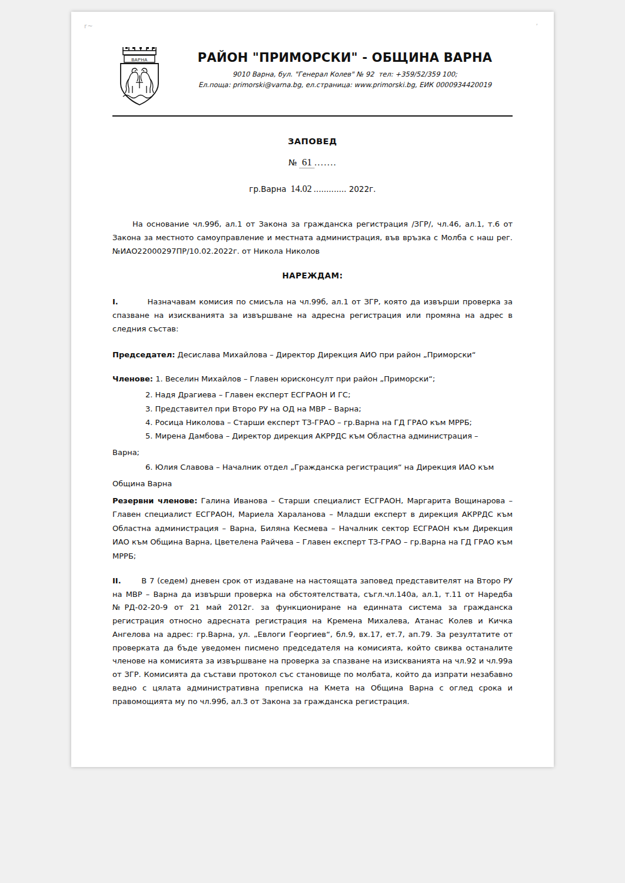r~
ʼ
ВАРНА
РАЙОН "ПРИМОРСКИ" - ОБЩИНА ВАРНА
9010 Варна, бул. "Генерал Колев" № 92 тел: +359/52/359 100;
Ел.поща: primorski@varna.bg, ел.страница: www.primorski.bg, ЕИК 0000934420019
ЗАПОВЕД
№ 61.......
гр.Варна 14.02............. 2022г.
На основание чл.99б, ал.1 от Закона за гражданска регистрация /ЗГР/, чл.46, ал.1, т.6 от Закона за местното самоуправление и местната администрация, във връзка с Молба с наш рег. №ИАО22000297ПР/10.02.2022г. от Никола Николов
НАРЕЖДАМ:
I. Назначавам комисия по смисъла на чл.99б, ал.1 от ЗГР, която да извърши проверка за спазване на изискванията за извършване на адресна регистрация или промяна на адрес в следния състав:
Председател: Десислава Михайлова – Директор Дирекция АИО при район „Приморски“
Членове: 1. Веселин Михайлов – Главен юрисконсулт при район „Приморски“;
2. Надя Драгиева – Главен експерт ЕСГРАОН И ГС;
3. Представител при Второ РУ на ОД на МВР – Варна;
4. Росица Николова – Старши експерт ТЗ-ГРАО – гр.Варна на ГД ГРАО към МРРБ;
5. Мирена Дамбова – Директор дирекция АКРРДС към Областна администрация –
Варна;
6. Юлия Славова – Началник отдел „Гражданска регистрация“ на Дирекция ИАО към
Община Варна
Резервни членове: Галина Иванова – Старши специалист ЕСГРАОН, Маргарита Вощинарова – Главен специалист ЕСГРАОН, Мариела Хараланова – Младши експерт в дирекция АКРРДС към Областна администрация – Варна, Биляна Кесмева – Началник сектор ЕСГРАОН към Дирекция ИАО към Община Варна, Цветелена Райчева – Главен експерт ТЗ-ГРАО – гр.Варна на ГД ГРАО към МРРБ;
II. В 7 (седем) дневен срок от издаване на настоящата заповед представителят на Второ РУ на МВР – Варна да извърши проверка на обстоятелствата, съгл.чл.140а, ал.1, т.11 от Наредба №РД-02-20-9 от 21 май 2012г. за функциониране на единната система за гражданска регистрация относно адресната регистрация на Кремена Михалева, Атанас Колев и Кичка Ангелова на адрес: гр.Варна, ул. „Евлоги Георгиев“, бл.9, вх.17, ет.7, ап.79. За резултатите от проверката да бъде уведомен писмено председателя на комисията, който свиква останалите членове на комисията за извършване на проверка за спазване на изискванията на чл.92 и чл.99а от ЗГР. Комисията да състави протокол със становище по молбата, който да изпрати незабавно ведно с цялата административна преписка на Кмета на Община Варна с оглед срока и правомощията му по чл.99б, ал.3 от Закона за гражданска регистрация.